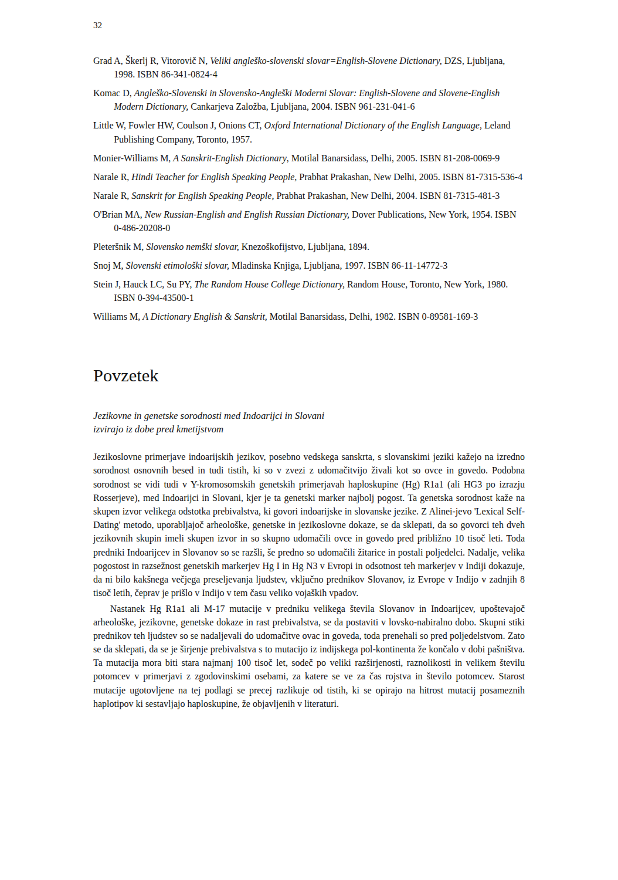32
Grad A, Škerlj R, Vitorovič N, Veliki angleško-slovenski slovar=English-Slovene Dictionary, DZS, Ljubljana, 1998. ISBN 86-341-0824-4
Komac D, Angleško-Slovenski in Slovensko-Angleški Moderni Slovar: English-Slovene and Slovene-English Modern Dictionary, Cankarjeva Založba, Ljubljana, 2004. ISBN 961-231-041-6
Little W, Fowler HW, Coulson J, Onions CT, Oxford International Dictionary of the English Language, Leland Publishing Company, Toronto, 1957.
Monier-Williams M, A Sanskrit-English Dictionary, Motilal Banarsidass, Delhi, 2005. ISBN 81-208-0069-9
Narale R, Hindi Teacher for English Speaking People, Prabhat Prakashan, New Delhi, 2005. ISBN 81-7315-536-4
Narale R, Sanskrit for English Speaking People, Prabhat Prakashan, New Delhi, 2004. ISBN 81-7315-481-3
O'Brian MA, New Russian-English and English Russian Dictionary, Dover Publications, New York, 1954. ISBN 0-486-20208-0
Pleteršnik M, Slovensko nemški slovar, Knezoškofijstvo, Ljubljana, 1894.
Snoj M, Slovenski etimološki slovar, Mladinska Knjiga, Ljubljana, 1997. ISBN 86-11-14772-3
Stein J, Hauck LC, Su PY, The Random House College Dictionary, Random House, Toronto, New York, 1980. ISBN 0-394-43500-1
Williams M, A Dictionary English & Sanskrit, Motilal Banarsidass, Delhi, 1982. ISBN 0-89581-169-3
Povzetek
Jezikovne in genetske sorodnosti med Indoarijci in Slovani
izvirajo iz dobe pred kmetijstvom
Jezikoslovne primerjave indoarijskih jezikov, posebno vedskega sanskrta, s slovanskimi jeziki kažejo na izredno sorodnost osnovnih besed in tudi tistih, ki so v zvezi z udomačitvijo živali kot so ovce in govedo. Podobna sorodnost se vidi tudi v Y-kromosomskih genetskih primerjavah haploskupine (Hg) R1a1 (ali HG3 po izrazju Rosserjeve), med Indoarijci in Slovani, kjer je ta genetski marker najbolj pogost. Ta genetska sorodnost kaže na skupen izvor velikega odstotka prebivalstva, ki govori indoarijske in slovanske jezike. Z Alinei-jevo 'Lexical Self-Dating' metodo, uporabljajoč arheološke, genetske in jezikoslovne dokaze, se da sklepati, da so govorci teh dveh jezikovnih skupin imeli skupen izvor in so skupno udomačili ovce in govedo pred približno 10 tisoč leti. Toda predniki Indoarijcev in Slovanov so se razšli, še predno so udomačili žitarice in postali poljedelci. Nadalje, velika pogostost in razsežnost genetskih markerjev Hg I in Hg N3 v Evropi in odsotnost teh markerjev v Indiji dokazuje, da ni bilo kakšnega večjega preseljevanja ljudstev, vključno prednikov Slovanov, iz Evrope v Indijo v zadnjih 8 tisoč letih, čeprav je prišlo v Indijo v tem času veliko vojaških vpadov.
Nastanek Hg R1a1 ali M-17 mutacije v predniku velikega števila Slovanov in Indoarijcev, upoštevajoč arheološke, jezikovne, genetske dokaze in rast prebivalstva, se da postaviti v lovsko-nabiralno dobo. Skupni stiki prednikov teh ljudstev so se nadaljevali do udomačitve ovac in goveda, toda prenehali so pred poljedelstvom. Zato se da sklepati, da se je širjenje prebivalstva s to mutacijo iz indijskega pol-kontinenta že končalo v dobi pašništva. Ta mutacija mora biti stara najmanj 100 tisoč let, sodeč po veliki razširjenosti, raznolikosti in velikem številu potomcev v primerjavi z zgodovinskimi osebami, za katere se ve za čas rojstva in število potomcev. Starost mutacije ugotovljene na tej podlagi se precej razlikuje od tistih, ki se opirajo na hitrost mutacij posameznih haplotipov ki sestavljajo haploskupine, že objavljenih v literaturi.